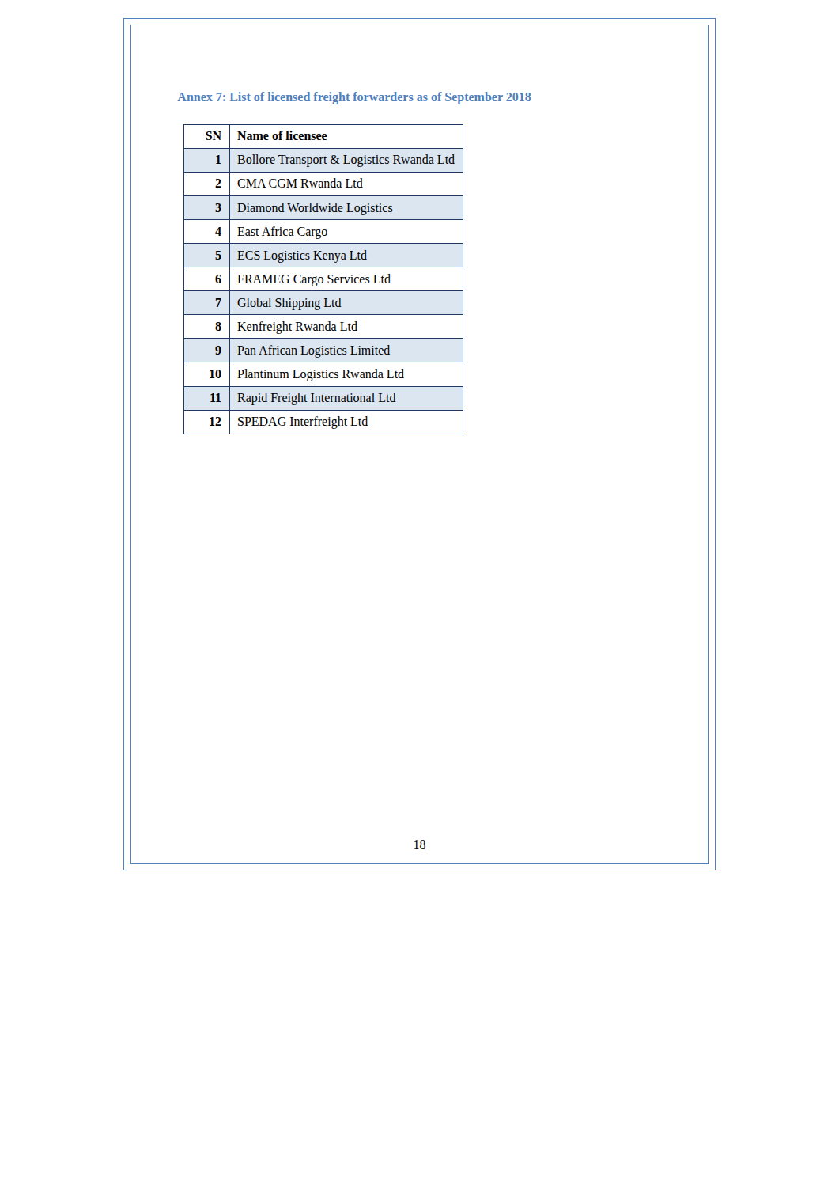Annex 7: List of licensed freight forwarders as of September 2018
| SN | Name of licensee |
| --- | --- |
| 1 | Bollore Transport & Logistics Rwanda Ltd |
| 2 | CMA CGM Rwanda Ltd |
| 3 | Diamond Worldwide Logistics |
| 4 | East Africa Cargo |
| 5 | ECS Logistics Kenya Ltd |
| 6 | FRAMEG Cargo Services Ltd |
| 7 | Global Shipping Ltd |
| 8 | Kenfreight Rwanda Ltd |
| 9 | Pan African Logistics Limited |
| 10 | Plantinum Logistics Rwanda Ltd |
| 11 | Rapid Freight International Ltd |
| 12 | SPEDAG Interfreight Ltd |
18